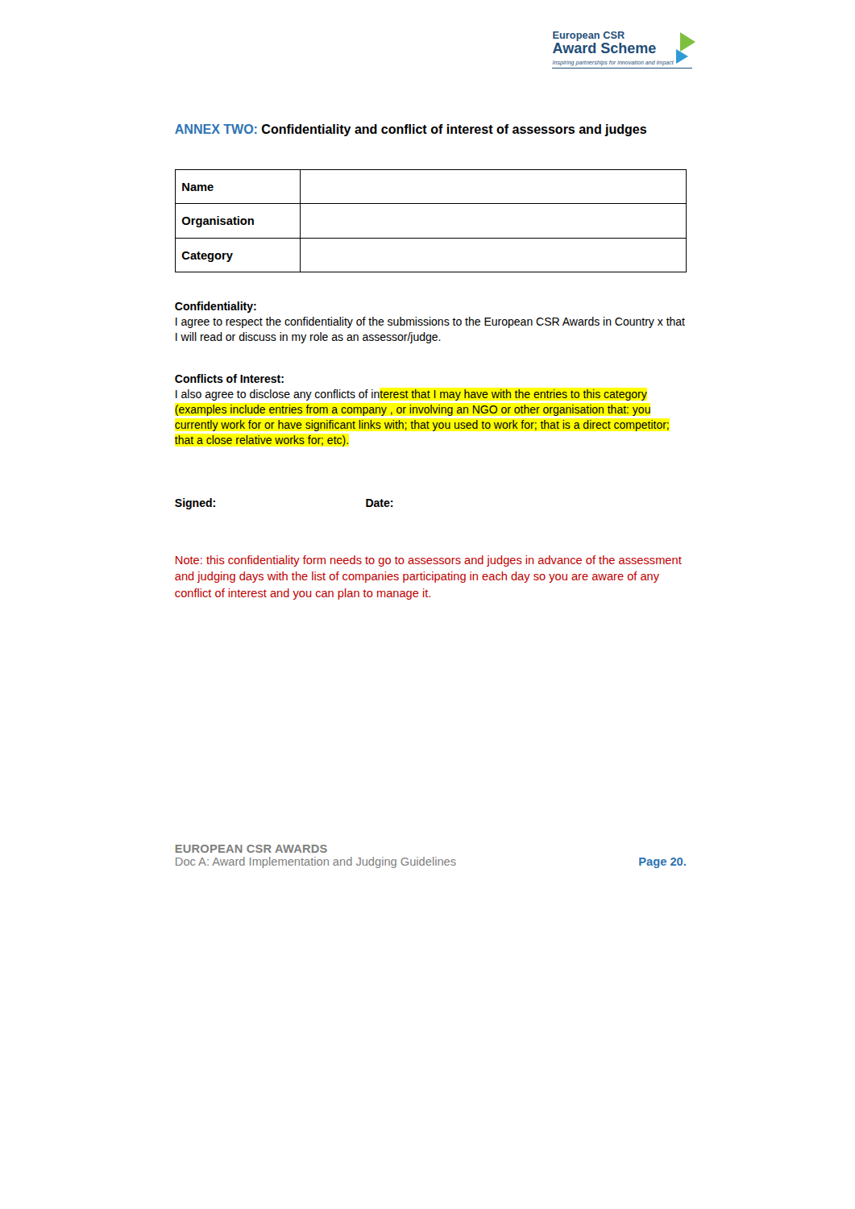European CSR
Award Scheme
Inspiring partnerships for innovation and impact
ANNEX TWO: Confidentiality and conflict of interest of assessors and judges
| Name | |
| Organisation | |
| Category | |
Confidentiality:
I agree to respect the confidentiality of the submissions to the European CSR Awards in Country x that I will read or discuss in my role as an assessor/judge.
Conflicts of Interest:
I also agree to disclose any conflicts of interest that I may have with the entries to this category (examples include entries from a company , or involving an NGO or other organisation that: you currently work for or have significant links with; that you used to work for; that is a direct competitor; that a close relative works for; etc).
Signed: Date:
Note: this confidentiality form needs to go to assessors and judges in advance of the assessment and judging days with the list of companies participating in each day so you are aware of any conflict of interest and you can plan to manage it.
EUROPEAN CSR AWARDS
Doc A: Award Implementation and Judging Guidelines Page 20.